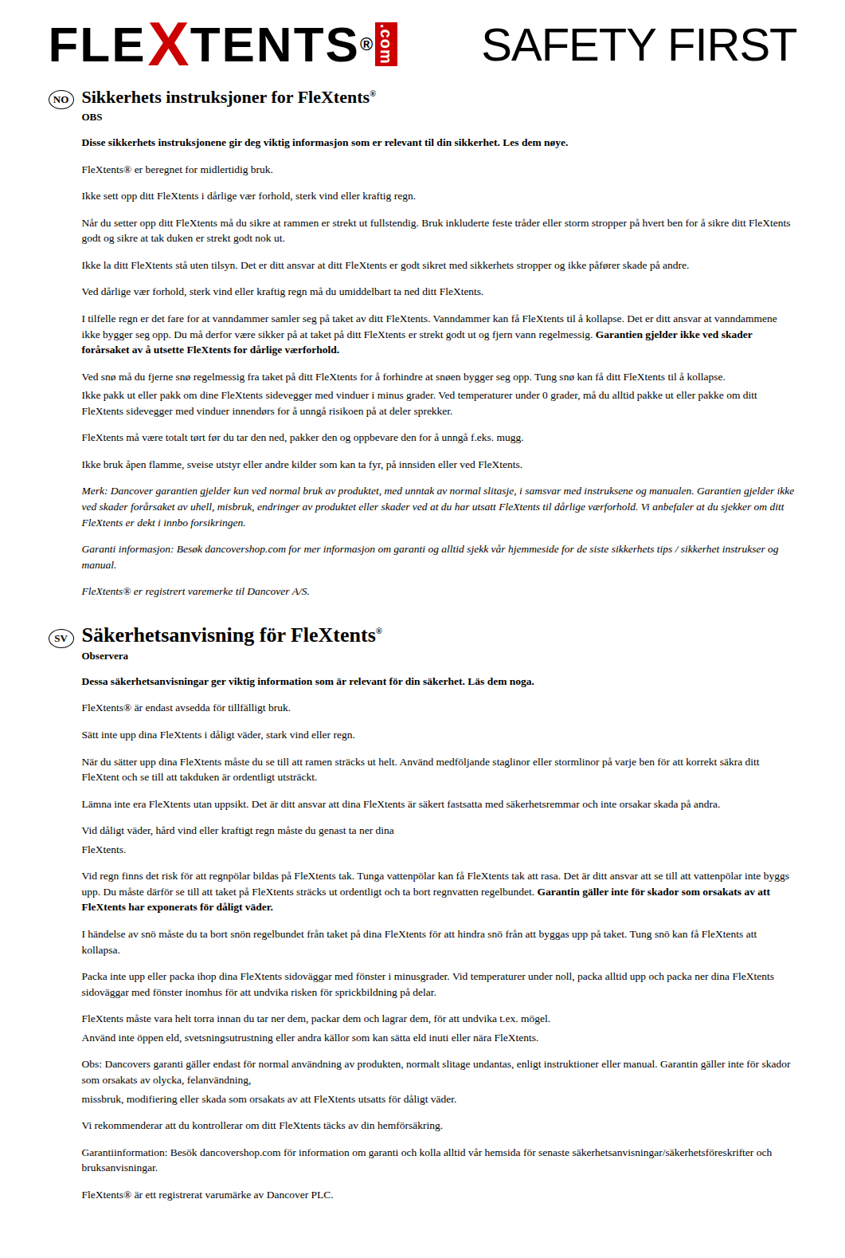FLE XTENTS®.com
SAFETY FIRST
NO
Sikkerhets instruksjoner for FleXtents®
OBS
Disse sikkerhets instruksjonene gir deg viktig informasjon som er relevant til din sikkerhet. Les dem nøye.
FleXtents® er beregnet for midlertidig bruk.
Ikke sett opp ditt FleXtents i dårlige vær forhold, sterk vind eller kraftig regn.
Når du setter opp ditt FleXtents må du sikre at rammen er strekt ut fullstendig. Bruk inkluderte feste tråder eller storm stropper på hvert ben for å sikre ditt FleXtents godt og sikre at tak duken er strekt godt nok ut.
Ikke la ditt FleXtents stå uten tilsyn. Det er ditt ansvar at ditt FleXtents er godt sikret med sikkerhets stropper og ikke påfører skade på andre.
Ved dårlige vær forhold, sterk vind eller kraftig regn må du umiddelbart ta ned ditt FleXtents.
I tilfelle regn er det fare for at vanndammer samler seg på taket av ditt FleXtents. Vanndammer kan få FleXtents til å kollapse. Det er ditt ansvar at vanndammene ikke bygger seg opp. Du må derfor være sikker på at taket på ditt FleXtents er strekt godt ut og fjern vann regelmessig. Garantien gjelder ikke ved skader forårsaket av å utsette FleXtents for dårlige værforhold.
Ved snø må du fjerne snø regelmessig fra taket på ditt FleXtents for å forhindre at snøen bygger seg opp. Tung snø kan få ditt FleXtents til å kollapse.
Ikke pakk ut eller pakk om dine FleXtents sidevegger med vinduer i minus grader. Ved temperaturer under 0 grader, må du alltid pakke ut eller pakke om ditt FleXtents sidevegger med vinduer innendørs for å unngå risikoen på at deler sprekker.
FleXtents må være totalt tørt før du tar den ned, pakker den og oppbevare den for å unngå f.eks. mugg.
Ikke bruk åpen flamme, sveise utstyr eller andre kilder som kan ta fyr, på innsiden eller ved FleXtents.
Merk: Dancover garantien gjelder kun ved normal bruk av produktet, med unntak av normal slitasje, i samsvar med instruksene og manualen. Garantien gjelder ikke ved skader forårsaket av uhell, misbruk, endringer av produktet eller skader ved at du har utsatt FleXtents til dårlige værforhold. Vi anbefaler at du sjekker om ditt FleXtents er dekt i innbo forsikringen.
Garanti informasjon: Besøk dancovershop.com for mer informasjon om garanti og alltid sjekk vår hjemmeside for de siste sikkerhets tips / sikkerhet instrukser og manual.
FleXtents® er registrert varemerke til Dancover A/S.
SV
Säkerhetsanvisning för FleXtents®
Observera
Dessa säkerhetsanvisningar ger viktig information som är relevant för din säkerhet. Läs dem noga.
FleXtents® är endast avsedda för tillfälligt bruk.
Sätt inte upp dina FleXtents i dåligt väder, stark vind eller regn.
När du sätter upp dina FleXtents måste du se till att ramen sträcks ut helt. Använd medföljande staglinor eller stormlinor på varje ben för att korrekt säkra ditt FleXtent och se till att takduken är ordentligt utsträckt.
Lämna inte era FleXtents utan uppsikt. Det är ditt ansvar att dina FleXtents är säkert fastsatta med säkerhetsremmar och inte orsakar skada på andra.
Vid dåligt väder, hård vind eller kraftigt regn måste du genast ta ner dina
FleXtents.
Vid regn finns det risk för att regnpölar bildas på FleXtents tak. Tunga vattenpölar kan få FleXtents tak att rasa. Det är ditt ansvar att se till att vattenpölar inte byggs upp. Du måste därför se till att taket på FleXtents sträcks ut ordentligt och ta bort regnvatten regelbundet. Garantin gäller inte för skador som orsakats av att FleXtents har exponerats för dåligt väder.
I händelse av snö måste du ta bort snön regelbundet från taket på dina FleXtents för att hindra snö från att byggas upp på taket. Tung snö kan få FleXtents att kollapsa.
Packa inte upp eller packa ihop dina FleXtents sidoväggar med fönster i minusgrader. Vid temperaturer under noll, packa alltid upp och packa ner dina FleXtents sidoväggar med fönster inomhus för att undvika risken för sprickbildning på delar.
FleXtents måste vara helt torra innan du tar ner dem, packar dem och lagrar dem, för att undvika t.ex. mögel.
Använd inte öppen eld, svetsningsutrustning eller andra källor som kan sätta eld inuti eller nära FleXtents.
Obs: Dancovers garanti gäller endast för normal användning av produkten, normalt slitage undantas, enligt instruktioner eller manual. Garantin gäller inte för skador som orsakats av olycka, felanvändning,
missbruk, modifiering eller skada som orsakats av att FleXtents utsatts för dåligt väder.
Vi rekommenderar att du kontrollerar om ditt FleXtents täcks av din hemförsäkring.
Garantiinformation: Besök dancovershop.com för information om garanti och kolla alltid vår hemsida för senaste säkerhetsanvisningar/säkerhetsföreskrifter och bruksanvisningar.
FleXtents® är ett registrerat varumärke av Dancover PLC.